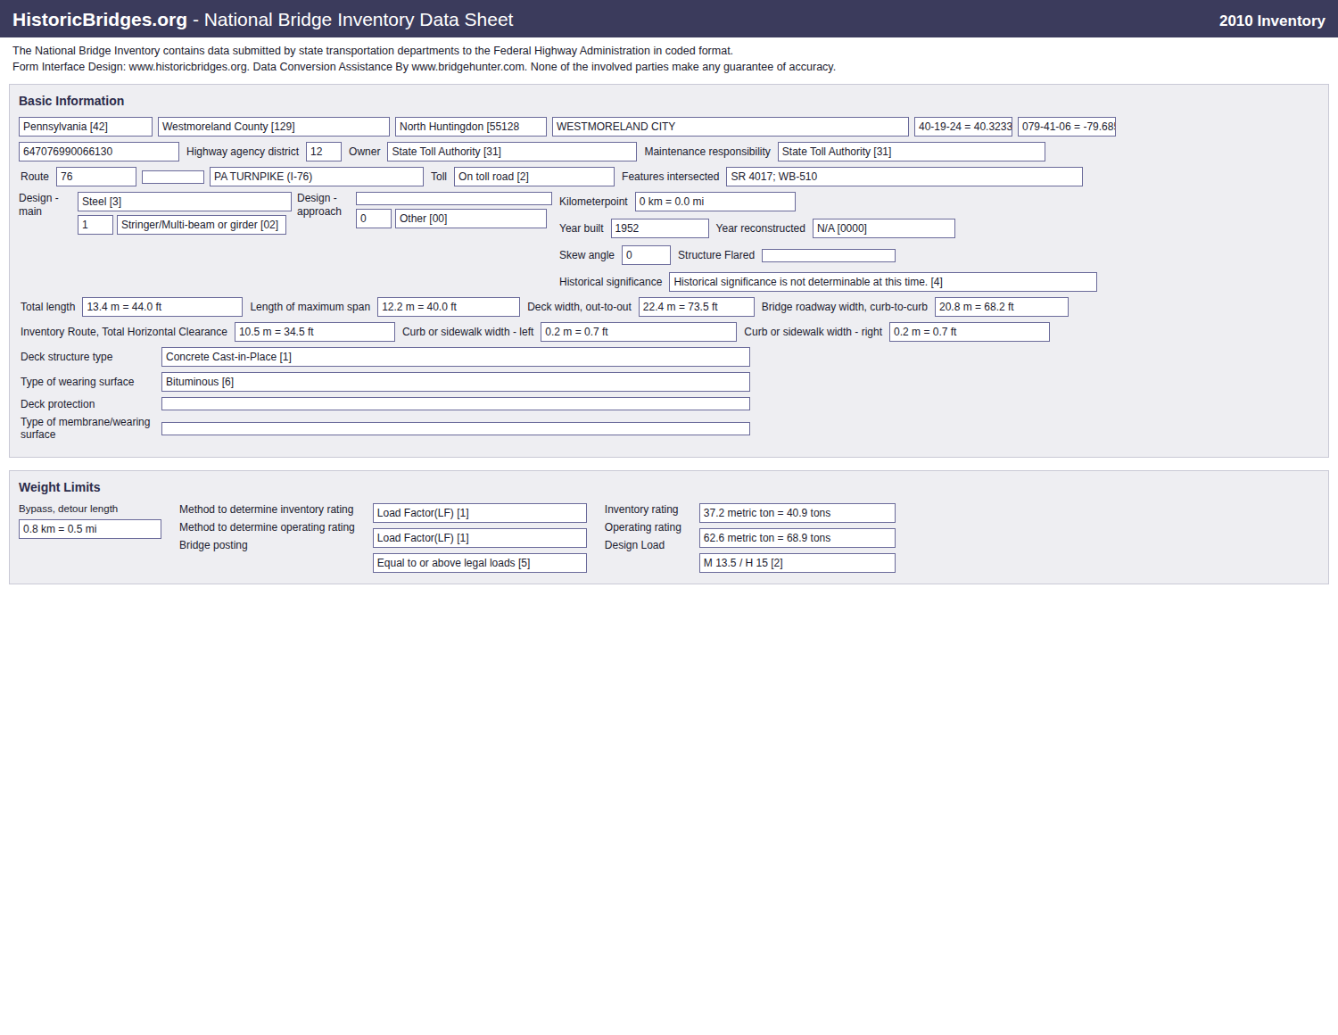HistoricBridges.org - National Bridge Inventory Data Sheet
2010 Inventory
The National Bridge Inventory contains data submitted by state transportation departments to the Federal Highway Administration in coded format.
Form Interface Design: www.historicbridges.org. Data Conversion Assistance By www.bridgehunter.com. None of the involved parties make any guarantee of accuracy.
Basic Information
Pennsylvania [42]
Westmoreland County [129]
North Huntingdon [55128
WESTMORELAND CITY
40-19-24 = 40.323333
079-41-06 = -79.685000
647076990066130
Highway agency district
12
Owner
State Toll Authority [31]
Maintenance responsibility
State Toll Authority [31]
Route
76
PA TURNPIKE (I-76)
Toll
On toll road [2]
Features intersected
SR 4017; WB-510
Design - main
Steel [3]
1
Stringer/Multi-beam or girder [02]
Design - approach
0
Other [00]
Kilometerpoint
0 km = 0.0 mi
Year built
1952
Year reconstructed
N/A [0000]
Skew angle
0
Structure Flared
Historical significance
Historical significance is not determinable at this time. [4]
Total length
13.4 m = 44.0 ft
Length of maximum span
12.2 m = 40.0 ft
Deck width, out-to-out
22.4 m = 73.5 ft
Bridge roadway width, curb-to-curb
20.8 m = 68.2 ft
Inventory Route, Total Horizontal Clearance
10.5 m = 34.5 ft
Curb or sidewalk width - left
0.2 m = 0.7 ft
Curb or sidewalk width - right
0.2 m = 0.7 ft
Deck structure type
Concrete Cast-in-Place [1]
Type of wearing surface
Bituminous [6]
Deck protection
Type of membrane/wearing surface
Weight Limits
Bypass, detour length
0.8 km = 0.5 mi
Method to determine inventory rating
Method to determine operating rating
Bridge posting
Load Factor(LF) [1]
Load Factor(LF) [1]
Equal to or above legal loads [5]
Inventory rating
Operating rating
Design Load
37.2 metric ton = 40.9 tons
62.6 metric ton = 68.9 tons
M 13.5 / H 15 [2]